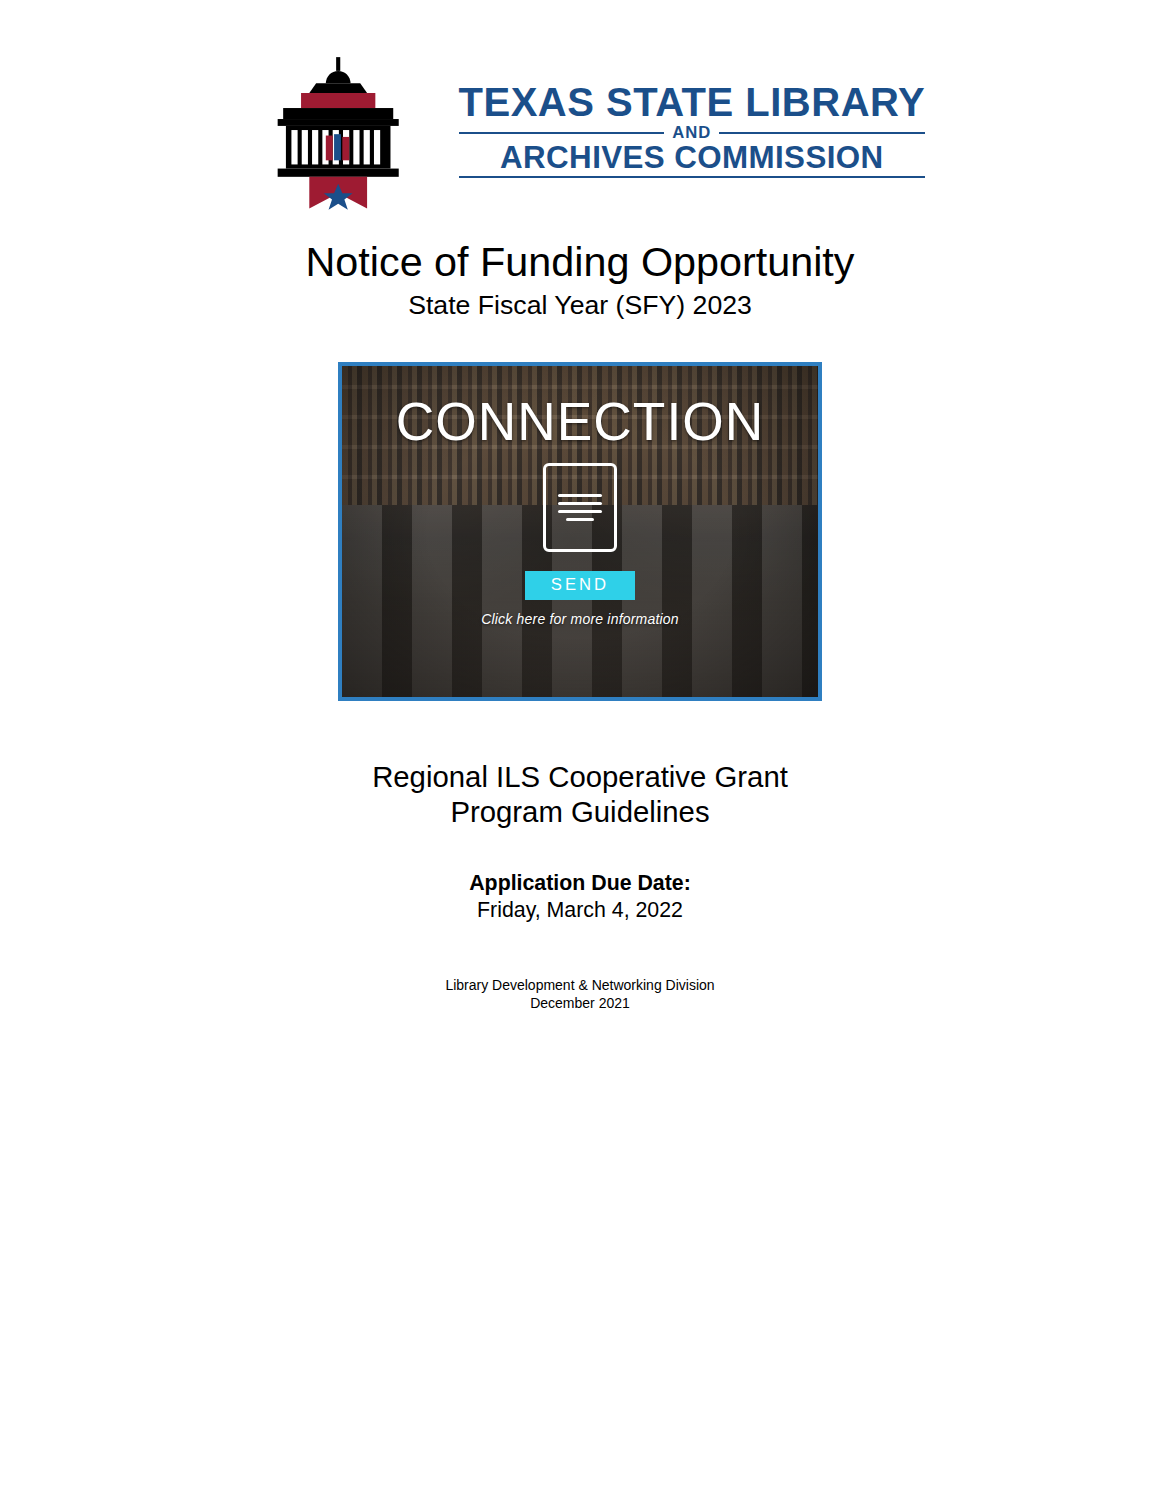TEXAS STATE LIBRARY
AND
ARCHIVES COMMISSION
Notice of Funding Opportunity
State Fiscal Year (SFY) 2023
CONNECTION
SEND
Click here for more information
Regional ILS Cooperative Grant
Program Guidelines
Application Due Date:
Friday, March 4, 2022
Library Development & Networking Division
December 2021